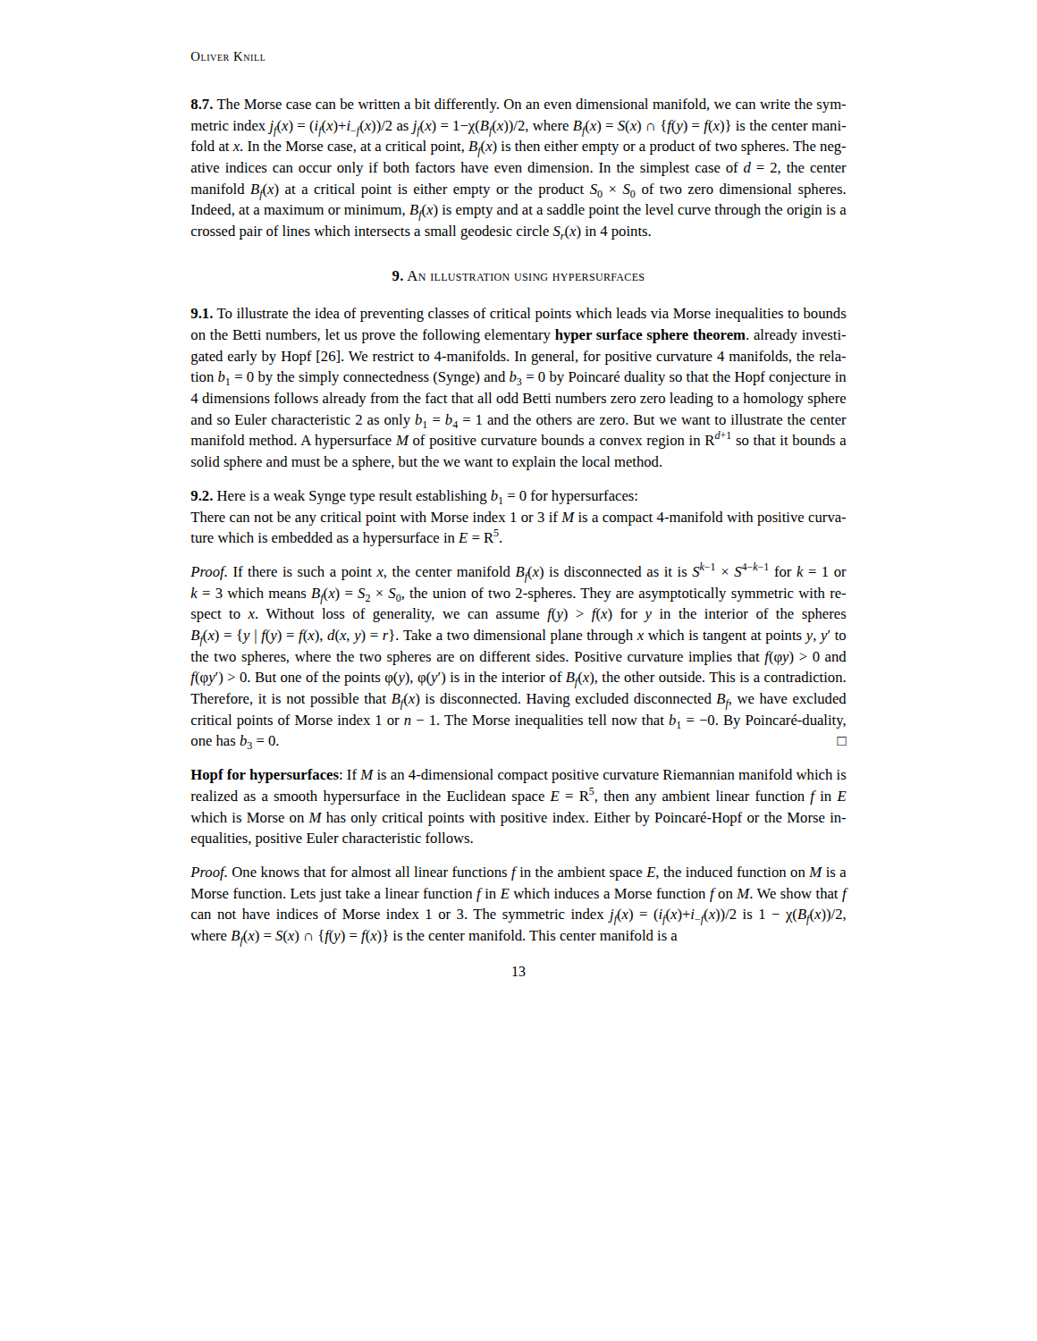Oliver Knill
8.7. The Morse case can be written a bit differently. On an even dimensional manifold, we can write the symmetric index jf(x) = (if(x)+i−f(x))/2 as jf(x) = 1−χ(Bf(x))/2, where Bf(x) = S(x) ∩ {f(y) = f(x)} is the center manifold at x. In the Morse case, at a critical point, Bf(x) is then either empty or a product of two spheres. The negative indices can occur only if both factors have even dimension. In the simplest case of d = 2, the center manifold Bf(x) at a critical point is either empty or the product S0 × S0 of two zero dimensional spheres. Indeed, at a maximum or minimum, Bf(x) is empty and at a saddle point the level curve through the origin is a crossed pair of lines which intersects a small geodesic circle Sr(x) in 4 points.
9. An illustration using hypersurfaces
9.1. To illustrate the idea of preventing classes of critical points which leads via Morse inequalities to bounds on the Betti numbers, let us prove the following elementary hyper surface sphere theorem. already investigated early by Hopf [26]. We restrict to 4-manifolds. In general, for positive curvature 4 manifolds, the relation b1 = 0 by the simply connectedness (Synge) and b3 = 0 by Poincaré duality so that the Hopf conjecture in 4 dimensions follows already from the fact that all odd Betti numbers zero zero leading to a homology sphere and so Euler characteristic 2 as only b1 = b4 = 1 and the others are zero. But we want to illustrate the center manifold method. A hypersurface M of positive curvature bounds a convex region in Rd+1 so that it bounds a solid sphere and must be a sphere, but the we want to explain the local method.
9.2. Here is a weak Synge type result establishing b1 = 0 for hypersurfaces:
There can not be any critical point with Morse index 1 or 3 if M is a compact 4-manifold with positive curvature which is embedded as a hypersurface in E = R5.
Proof. If there is such a point x, the center manifold Bf(x) is disconnected as it is Sk−1 × S4−k−1 for k = 1 or k = 3 which means Bf(x) = S2 × S0, the union of two 2-spheres. They are asymptotically symmetric with respect to x. Without loss of generality, we can assume f(y) > f(x) for y in the interior of the spheres Bf(x) = {y | f(y) = f(x), d(x, y) = r}. Take a two dimensional plane through x which is tangent at points y, y′ to the two spheres, where the two spheres are on different sides. Positive curvature implies that f(φy) > 0 and f(φy′) > 0. But one of the points φ(y), φ(y′) is in the interior of Bf(x), the other outside. This is a contradiction. Therefore, it is not possible that Bf(x) is disconnected. Having excluded disconnected Bf, we have excluded critical points of Morse index 1 or n − 1. The Morse inequalities tell now that b1 = −0. By Poincaré-duality, one has b3 = 0. □
Hopf for hypersurfaces: If M is an 4-dimensional compact positive curvature Riemannian manifold which is realized as a smooth hypersurface in the Euclidean space E = R5, then any ambient linear function f in E which is Morse on M has only critical points with positive index. Either by Poincaré-Hopf or the Morse inequalities, positive Euler characteristic follows.
Proof. One knows that for almost all linear functions f in the ambient space E, the induced function on M is a Morse function. Lets just take a linear function f in E which induces a Morse function f on M. We show that f can not have indices of Morse index 1 or 3. The symmetric index jf(x) = (if(x)+i−f(x))/2 is 1 − χ(Bf(x))/2, where Bf(x) = S(x) ∩ {f(y) = f(x)} is the center manifold. This center manifold is a
13